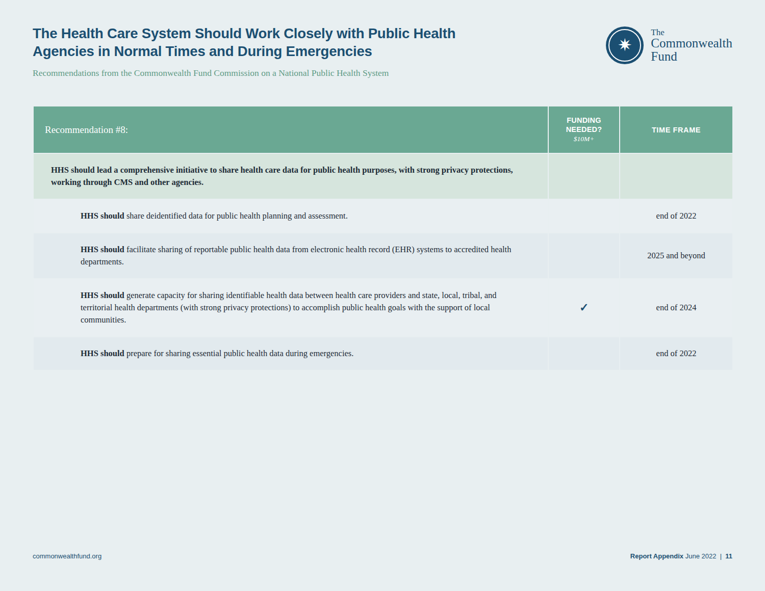The Health Care System Should Work Closely with Public Health
Agencies in Normal Times and During Emergencies
Recommendations from the Commonwealth Fund Commission on a National Public Health System
✷
The Commonwealth Fund
| Recommendation #8: | FUNDING NEEDED? $10M+ | TIME FRAME |
| --- | --- | --- |
| HHS should lead a comprehensive initiative to share health care data for public health purposes, with strong privacy protections, working through CMS and other agencies. | | |
| HHS should share deidentified data for public health planning and assessment. | | end of 2022 |
| HHS should facilitate sharing of reportable public health data from electronic health record (EHR) systems to accredited health departments. | | 2025 and beyond |
| HHS should generate capacity for sharing identifiable health data between health care providers and state, local, tribal, and territorial health departments (with strong privacy protections) to accomplish public health goals with the support of local communities. | ✓ | end of 2024 |
| HHS should prepare for sharing essential public health data during emergencies. | | end of 2022 |
commonwealthfund.org
Report Appendix June 2022 | 11